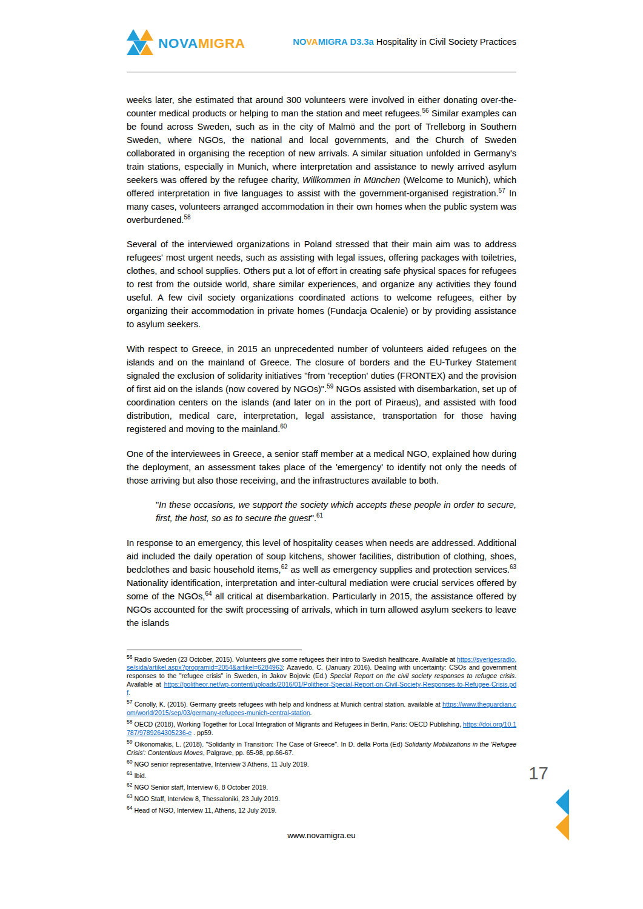NOVA MIGRA
NOVAMIGRA D3.3a Hospitality in Civil Society Practices
weeks later, she estimated that around 300 volunteers were involved in either donating over-the-counter medical products or helping to man the station and meet refugees.56 Similar examples can be found across Sweden, such as in the city of Malmö and the port of Trelleborg in Southern Sweden, where NGOs, the national and local governments, and the Church of Sweden collaborated in organising the reception of new arrivals. A similar situation unfolded in Germany's train stations, especially in Munich, where interpretation and assistance to newly arrived asylum seekers was offered by the refugee charity, Willkommen in München (Welcome to Munich), which offered interpretation in five languages to assist with the government-organised registration.57 In many cases, volunteers arranged accommodation in their own homes when the public system was overburdened.58
Several of the interviewed organizations in Poland stressed that their main aim was to address refugees' most urgent needs, such as assisting with legal issues, offering packages with toiletries, clothes, and school supplies. Others put a lot of effort in creating safe physical spaces for refugees to rest from the outside world, share similar experiences, and organize any activities they found useful. A few civil society organizations coordinated actions to welcome refugees, either by organizing their accommodation in private homes (Fundacja Ocalenie) or by providing assistance to asylum seekers.
With respect to Greece, in 2015 an unprecedented number of volunteers aided refugees on the islands and on the mainland of Greece. The closure of borders and the EU-Turkey Statement signaled the exclusion of solidarity initiatives "from 'reception' duties (FRONTEX) and the provision of first aid on the islands (now covered by NGOs)".59 NGOs assisted with disembarkation, set up of coordination centers on the islands (and later on in the port of Piraeus), and assisted with food distribution, medical care, interpretation, legal assistance, transportation for those having registered and moving to the mainland.60
One of the interviewees in Greece, a senior staff member at a medical NGO, explained how during the deployment, an assessment takes place of the 'emergency' to identify not only the needs of those arriving but also those receiving, and the infrastructures available to both.
"In these occasions, we support the society which accepts these people in order to secure, first, the host, so as to secure the guest".61
In response to an emergency, this level of hospitality ceases when needs are addressed. Additional aid included the daily operation of soup kitchens, shower facilities, distribution of clothing, shoes, bedclothes and basic household items,62 as well as emergency supplies and protection services.63 Nationality identification, interpretation and inter-cultural mediation were crucial services offered by some of the NGOs,64 all critical at disembarkation. Particularly in 2015, the assistance offered by NGOs accounted for the swift processing of arrivals, which in turn allowed asylum seekers to leave the islands
56 Radio Sweden (23 October, 2015). Volunteers give some refugees their intro to Swedish healthcare. Available at https://sverigesradio.se/sida/artikel.aspx?programid=2054&artikel=6284963; Azavedo, C. (January 2016). Dealing with uncertainty: CSOs and government responses to the "refugee crisis" in Sweden, in Jakov Bojovic (Ed.) Special Report on the civil society responses to refugee crisis. Available at https://politheor.net/wp-content/uploads/2016/01/Politheor-Special-Report-on-Civil-Society-Responses-to-Refugee-Crisis.pdf.
57 Conolly, K. (2015). Germany greets refugees with help and kindness at Munich central station. available at https://www.theguardian.com/world/2015/sep/03/germany-refugees-munich-central-station.
58 OECD (2018), Working Together for Local Integration of Migrants and Refugees in Berlin, Paris: OECD Publishing, https://doi.org/10.1787/9789264305236-e . pp59.
59 Oikonomakis, L. (2018). "Solidarity in Transition: The Case of Greece". In D. della Porta (Ed) Solidarity Mobilizations in the 'Refugee Crisis': Contentious Moves, Palgrave, pp. 65-98, pp.66-67.
60 NGO senior representative, Interview 3 Athens, 11 July 2019.
61 Ibid.
62 NGO Senior staff, Interview 6, 8 October 2019.
63 NGO Staff, Interview 8, Thessaloniki, 23 July 2019.
64 Head of NGO, Interview 11, Athens, 12 July 2019.
17
www.novamigra.eu